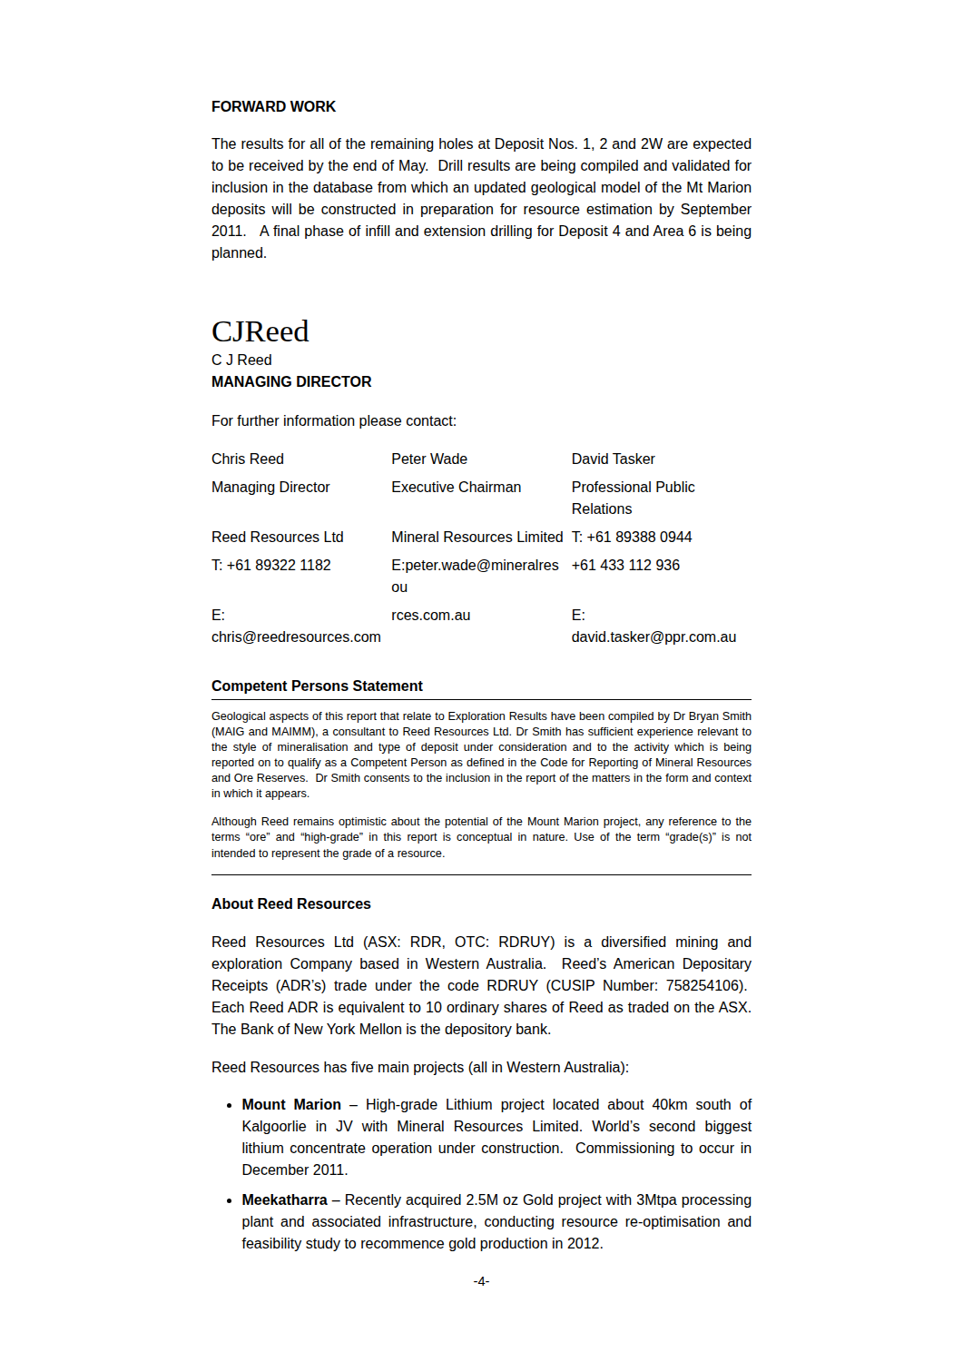FORWARD WORK
The results for all of the remaining holes at Deposit Nos. 1, 2 and 2W are expected to be received by the end of May. Drill results are being compiled and validated for inclusion in the database from which an updated geological model of the Mt Marion deposits will be constructed in preparation for resource estimation by September 2011. A final phase of infill and extension drilling for Deposit 4 and Area 6 is being planned.
CJReed
C J Reed
MANAGING DIRECTOR
For further information please contact:
| Chris Reed | Peter Wade | David Tasker |
| Managing Director | Executive Chairman | Professional Public Relations |
| Reed Resources Ltd | Mineral Resources Limited | T: +61 89388 0944 |
| T: +61 89322 1182 | E:peter.wade@mineralresou | +61 433 112 936 |
| E: chris@reedresources.com | rces.com.au | E: david.tasker@ppr.com.au |
Competent Persons Statement
Geological aspects of this report that relate to Exploration Results have been compiled by Dr Bryan Smith (MAIG and MAIMM), a consultant to Reed Resources Ltd. Dr Smith has sufficient experience relevant to the style of mineralisation and type of deposit under consideration and to the activity which is being reported on to qualify as a Competent Person as defined in the Code for Reporting of Mineral Resources and Ore Reserves. Dr Smith consents to the inclusion in the report of the matters in the form and context in which it appears.
Although Reed remains optimistic about the potential of the Mount Marion project, any reference to the terms “ore” and “high-grade” in this report is conceptual in nature. Use of the term “grade(s)” is not intended to represent the grade of a resource.
About Reed Resources
Reed Resources Ltd (ASX: RDR, OTC: RDRUY) is a diversified mining and exploration Company based in Western Australia. Reed’s American Depositary Receipts (ADR’s) trade under the code RDRUY (CUSIP Number: 758254106). Each Reed ADR is equivalent to 10 ordinary shares of Reed as traded on the ASX. The Bank of New York Mellon is the depository bank.
Reed Resources has five main projects (all in Western Australia):
Mount Marion – High-grade Lithium project located about 40km south of Kalgoorlie in JV with Mineral Resources Limited. World’s second biggest lithium concentrate operation under construction. Commissioning to occur in December 2011.
Meekatharra – Recently acquired 2.5M oz Gold project with 3Mtpa processing plant and associated infrastructure, conducting resource re-optimisation and feasibility study to recommence gold production in 2012.
-4-